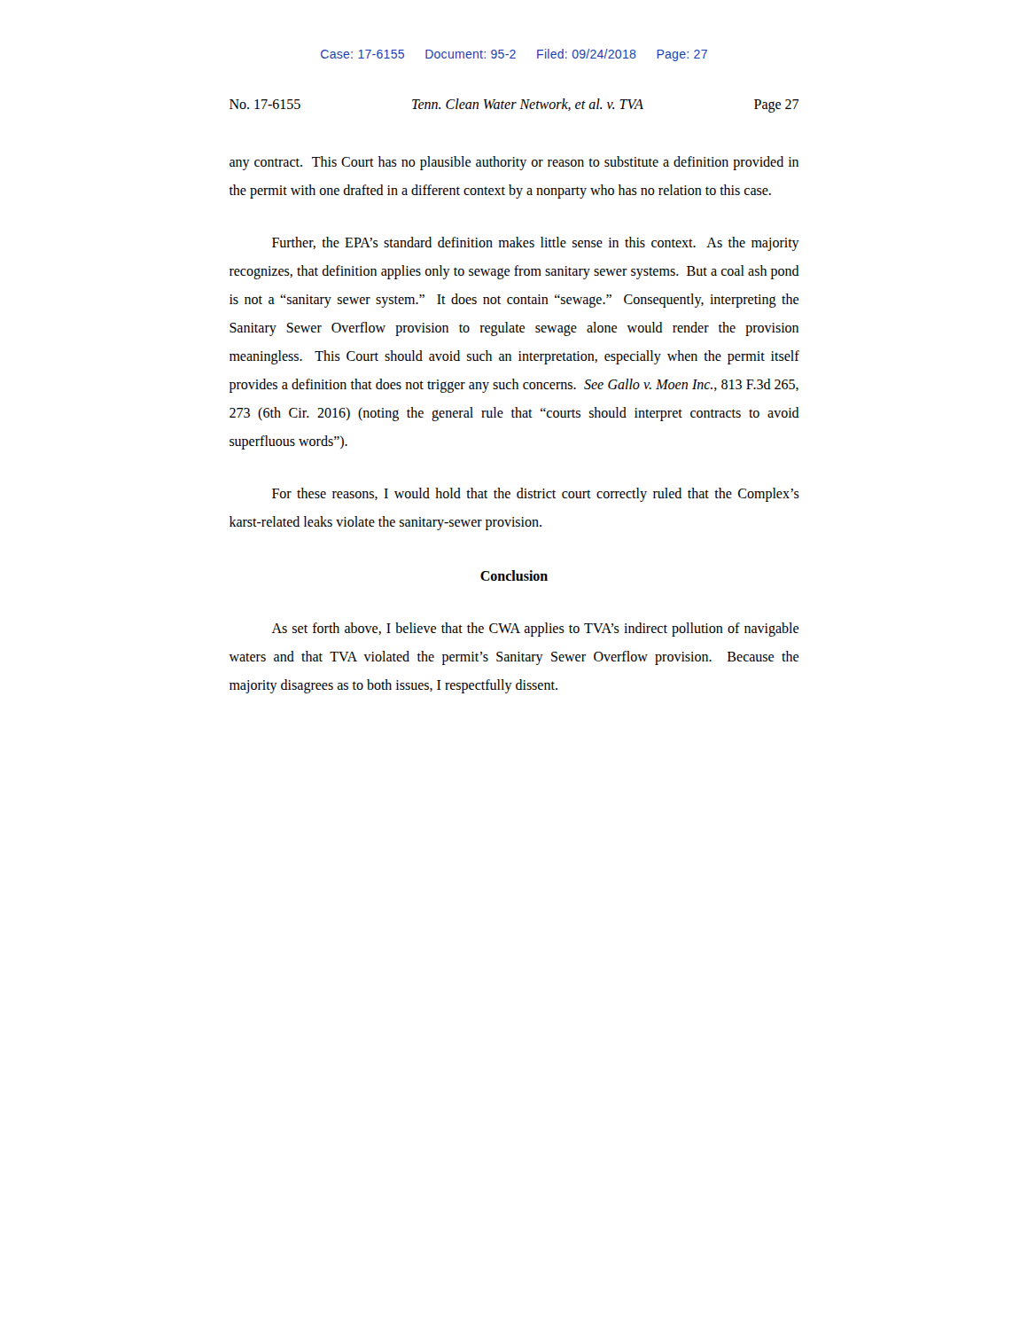Case: 17-6155 Document: 95-2 Filed: 09/24/2018 Page: 27
No. 17-6155 Tenn. Clean Water Network, et al. v. TVA Page 27
any contract. This Court has no plausible authority or reason to substitute a definition provided in the permit with one drafted in a different context by a nonparty who has no relation to this case.
Further, the EPA’s standard definition makes little sense in this context. As the majority recognizes, that definition applies only to sewage from sanitary sewer systems. But a coal ash pond is not a “sanitary sewer system.” It does not contain “sewage.” Consequently, interpreting the Sanitary Sewer Overflow provision to regulate sewage alone would render the provision meaningless. This Court should avoid such an interpretation, especially when the permit itself provides a definition that does not trigger any such concerns. See Gallo v. Moen Inc., 813 F.3d 265, 273 (6th Cir. 2016) (noting the general rule that “courts should interpret contracts to avoid superfluous words”).
For these reasons, I would hold that the district court correctly ruled that the Complex’s karst-related leaks violate the sanitary-sewer provision.
Conclusion
As set forth above, I believe that the CWA applies to TVA’s indirect pollution of navigable waters and that TVA violated the permit’s Sanitary Sewer Overflow provision. Because the majority disagrees as to both issues, I respectfully dissent.